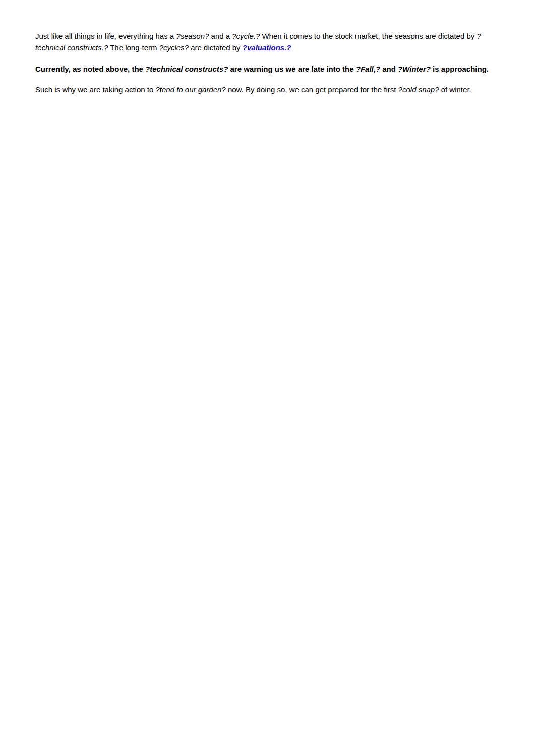Just like all things in life, everything has a ?season? and a ?cycle.? When it comes to the stock market, the seasons are dictated by ?technical constructs.? The long-term ?cycles? are dictated by ?valuations.?
Currently, as noted above, the ?technical constructs? are warning us we are late into the ?Fall,? and ?Winter? is approaching.
Such is why we are taking action to ?tend to our garden? now. By doing so, we can get prepared for the first ?cold snap? of winter.